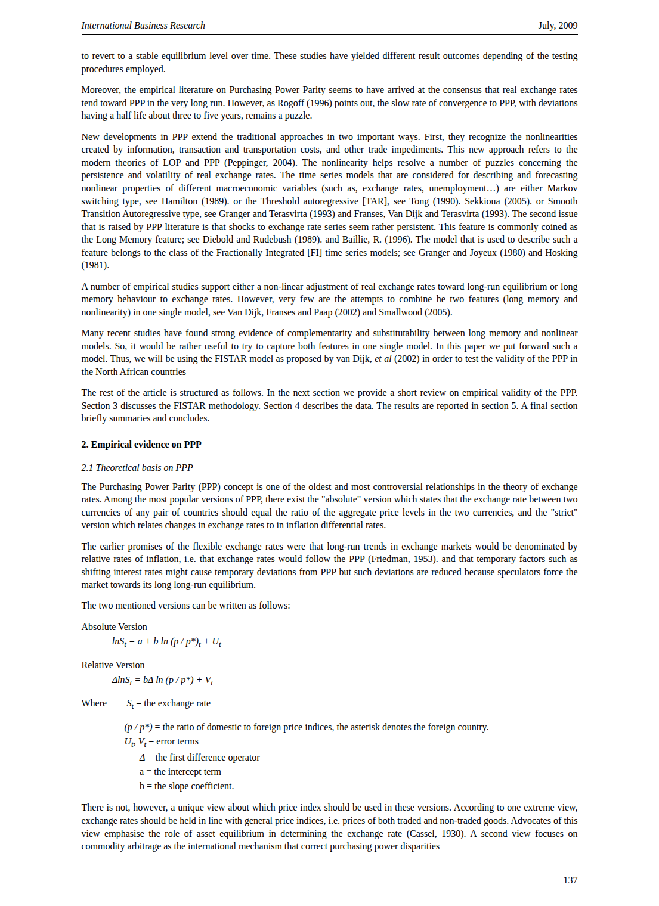International Business Research July, 2009
to revert to a stable equilibrium level over time. These studies have yielded different result outcomes depending of the testing procedures employed.
Moreover, the empirical literature on Purchasing Power Parity seems to have arrived at the consensus that real exchange rates tend toward PPP in the very long run. However, as Rogoff (1996) points out, the slow rate of convergence to PPP, with deviations having a half life about three to five years, remains a puzzle.
New developments in PPP extend the traditional approaches in two important ways. First, they recognize the nonlinearities created by information, transaction and transportation costs, and other trade impediments. This new approach refers to the modern theories of LOP and PPP (Peppinger, 2004). The nonlinearity helps resolve a number of puzzles concerning the persistence and volatility of real exchange rates. The time series models that are considered for describing and forecasting nonlinear properties of different macroeconomic variables (such as, exchange rates, unemployment…) are either Markov switching type, see Hamilton (1989). or the Threshold autoregressive [TAR], see Tong (1990). Sekkioua (2005). or Smooth Transition Autoregressive type, see Granger and Terasvirta (1993) and Franses, Van Dijk and Terasvirta (1993). The second issue that is raised by PPP literature is that shocks to exchange rate series seem rather persistent. This feature is commonly coined as the Long Memory feature; see Diebold and Rudebush (1989). and Baillie, R. (1996). The model that is used to describe such a feature belongs to the class of the Fractionally Integrated [FI] time series models; see Granger and Joyeux (1980) and Hosking (1981).
A number of empirical studies support either a non-linear adjustment of real exchange rates toward long-run equilibrium or long memory behaviour to exchange rates. However, very few are the attempts to combine he two features (long memory and nonlinearity) in one single model, see Van Dijk, Franses and Paap (2002) and Smallwood (2005).
Many recent studies have found strong evidence of complementarity and substitutability between long memory and nonlinear models. So, it would be rather useful to try to capture both features in one single model. In this paper we put forward such a model. Thus, we will be using the FISTAR model as proposed by van Dijk, et al (2002) in order to test the validity of the PPP in the North African countries
The rest of the article is structured as follows. In the next section we provide a short review on empirical validity of the PPP. Section 3 discusses the FISTAR methodology. Section 4 describes the data. The results are reported in section 5. A final section briefly summaries and concludes.
2. Empirical evidence on PPP
2.1 Theoretical basis on PPP
The Purchasing Power Parity (PPP) concept is one of the oldest and most controversial relationships in the theory of exchange rates. Among the most popular versions of PPP, there exist the "absolute" version which states that the exchange rate between two currencies of any pair of countries should equal the ratio of the aggregate price levels in the two currencies, and the "strict" version which relates changes in exchange rates to in inflation differential rates.
The earlier promises of the flexible exchange rates were that long-run trends in exchange markets would be denominated by relative rates of inflation, i.e. that exchange rates would follow the PPP (Friedman, 1953). and that temporary factors such as shifting interest rates might cause temporary deviations from PPP but such deviations are reduced because speculators force the market towards its long long-run equilibrium.
The two mentioned versions can be written as follows:
Absolute Version
lnSt = a + b ln (p / p*)t + Ut
Relative Version
ΔlnSt = bΔ ln (p / p*) + Vt
Where St = the exchange rate
(p / p*) = the ratio of domestic to foreign price indices, the asterisk denotes the foreign country.
Ut, Vt = error terms
Δ = the first difference operator
a = the intercept term
b = the slope coefficient.
There is not, however, a unique view about which price index should be used in these versions. According to one extreme view, exchange rates should be held in line with general price indices, i.e. prices of both traded and non-traded goods. Advocates of this view emphasise the role of asset equilibrium in determining the exchange rate (Cassel, 1930). A second view focuses on commodity arbitrage as the international mechanism that correct purchasing power disparities
137